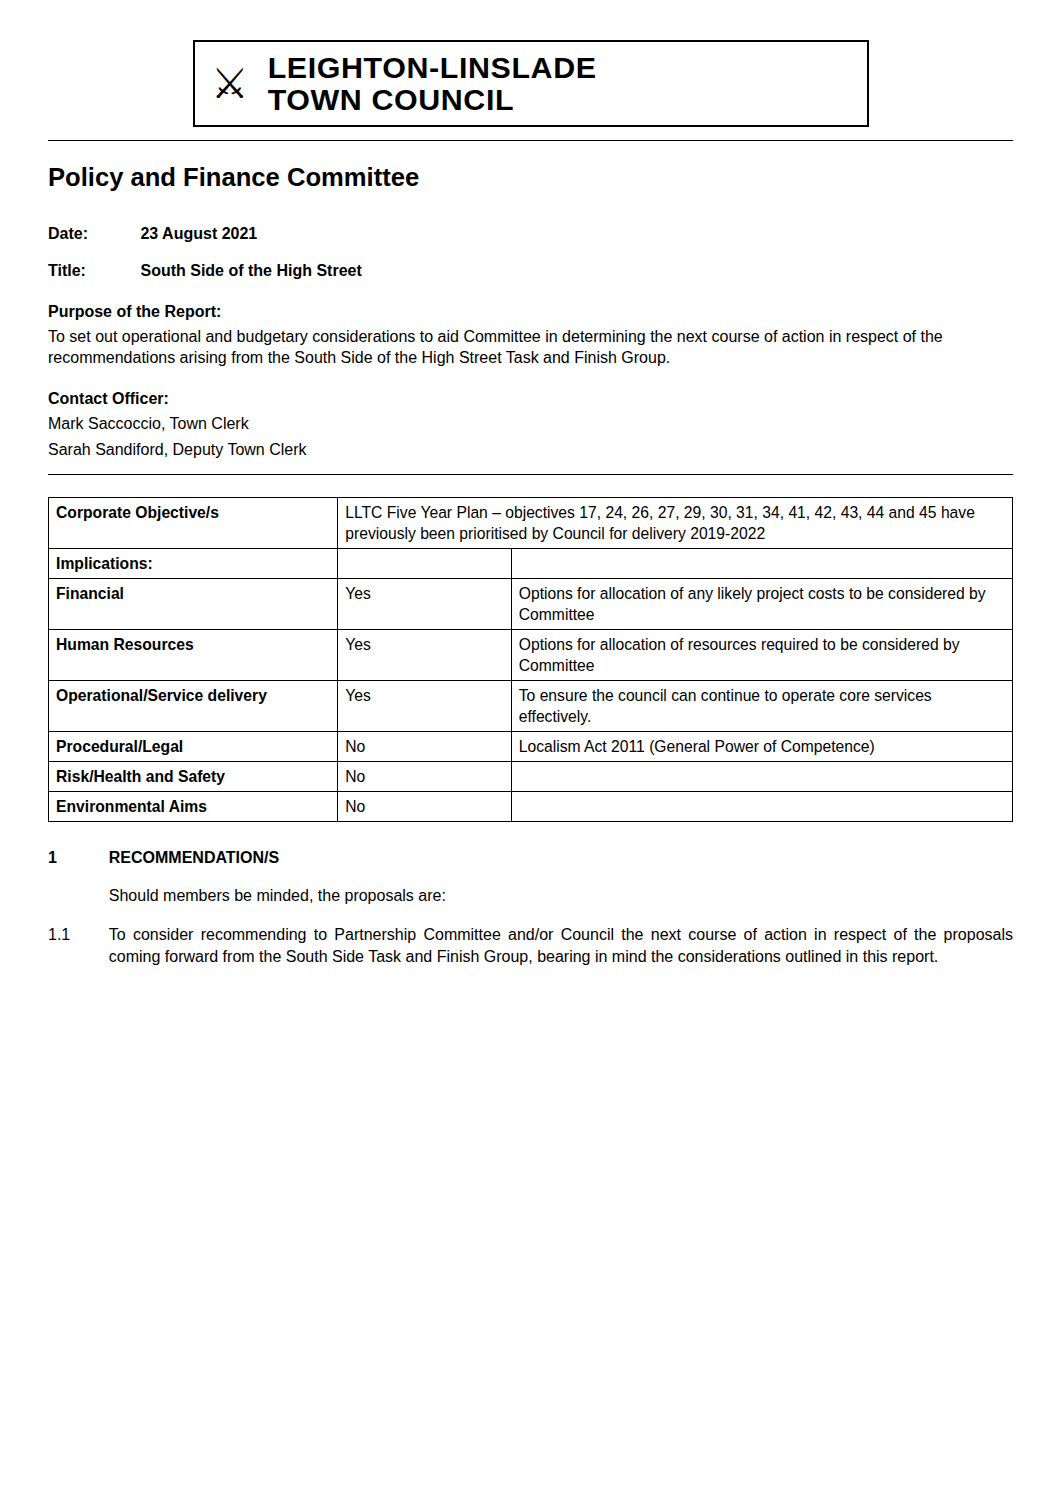⚔
Leighton-Linslade
Town Council
Policy and Finance Committee
Date: 23 August 2021
Title: South Side of the High Street
Purpose of the Report:
To set out operational and budgetary considerations to aid Committee in determining the next course of action in respect of the recommendations arising from the South Side of the High Street Task and Finish Group.
Contact Officer:
Mark Saccoccio, Town Clerk
Sarah Sandiford, Deputy Town Clerk
| Corporate Objective/s | LLTC Five Year Plan – objectives 17, 24, 26, 27, 29, 30, 31, 34, 41, 42, 43, 44 and 45 have previously been prioritised by Council for delivery 2019-2022 |
| Implications: | | |
| Financial | Yes | Options for allocation of any likely project costs to be considered by Committee |
| Human Resources | Yes | Options for allocation of resources required to be considered by Committee |
| Operational/Service delivery | Yes | To ensure the council can continue to operate core services effectively. |
| Procedural/Legal | No | Localism Act 2011 (General Power of Competence) |
| Risk/Health and Safety | No | |
| Environmental Aims | No | |
1 RECOMMENDATION/S
Should members be minded, the proposals are:
1.1
To consider recommending to Partnership Committee and/or Council the next course of action in respect of the proposals coming forward from the South Side Task and Finish Group, bearing in mind the considerations outlined in this report.